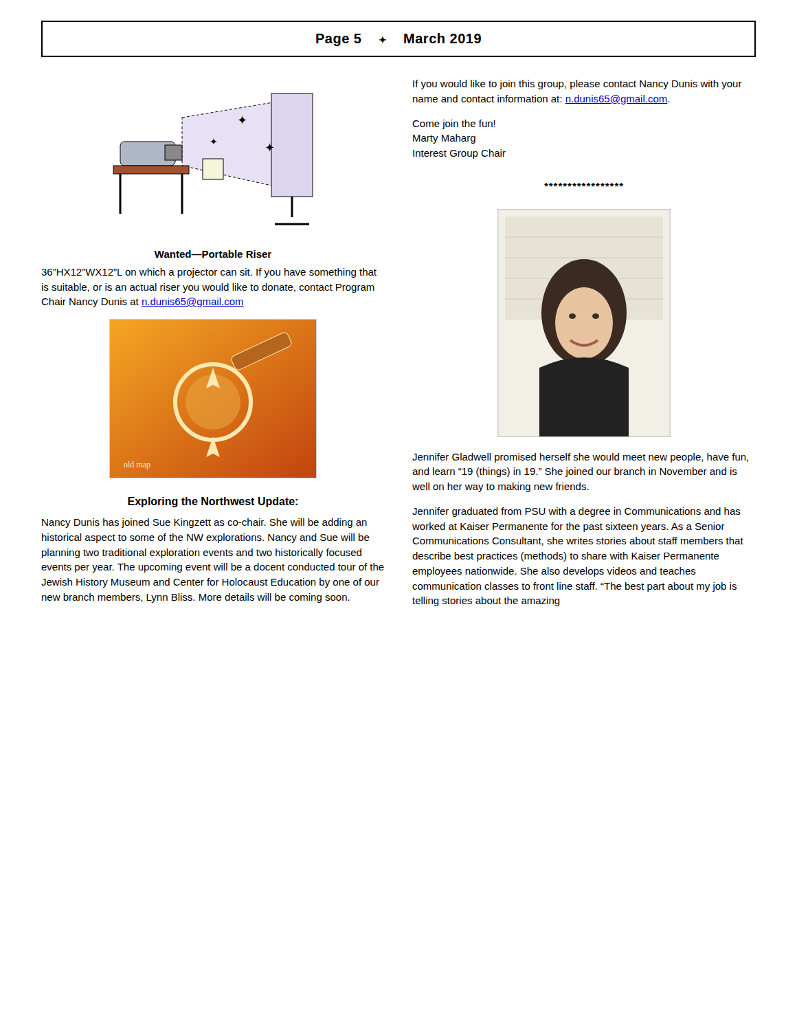Page 5 ✦ March 2019
Wanted—Portable Riser
36”HX12”WX12”L on which a projector can sit. If you have something that is suitable, or is an actual riser you would like to donate, contact Program Chair Nancy Dunis at n.dunis65@gmail.com
Exploring the Northwest Update:
Nancy Dunis has joined Sue Kingzett as co-chair. She will be adding an historical aspect to some of the NW explorations. Nancy and Sue will be planning two traditional exploration events and two historically focused events per year. The upcoming event will be a docent conducted tour of the Jewish History Museum and Center for Holocaust Education by one of our new branch members, Lynn Bliss. More details will be coming soon.
If you would like to join this group, please contact Nancy Dunis with your name and contact information at: n.dunis65@gmail.com.
Come join the fun!
Marty Maharg
Interest Group Chair
*****************
Jennifer Gladwell promised herself she would meet new people, have fun, and learn “19 (things) in 19.” She joined our branch in November and is well on her way to making new friends.
Jennifer graduated from PSU with a degree in Communications and has worked at Kaiser Permanente for the past sixteen years. As a Senior Communications Consultant, she writes stories about staff members that describe best practices (methods) to share with Kaiser Permanente employees nationwide. She also develops videos and teaches communication classes to front line staff. “The best part about my job is telling stories about the amazing